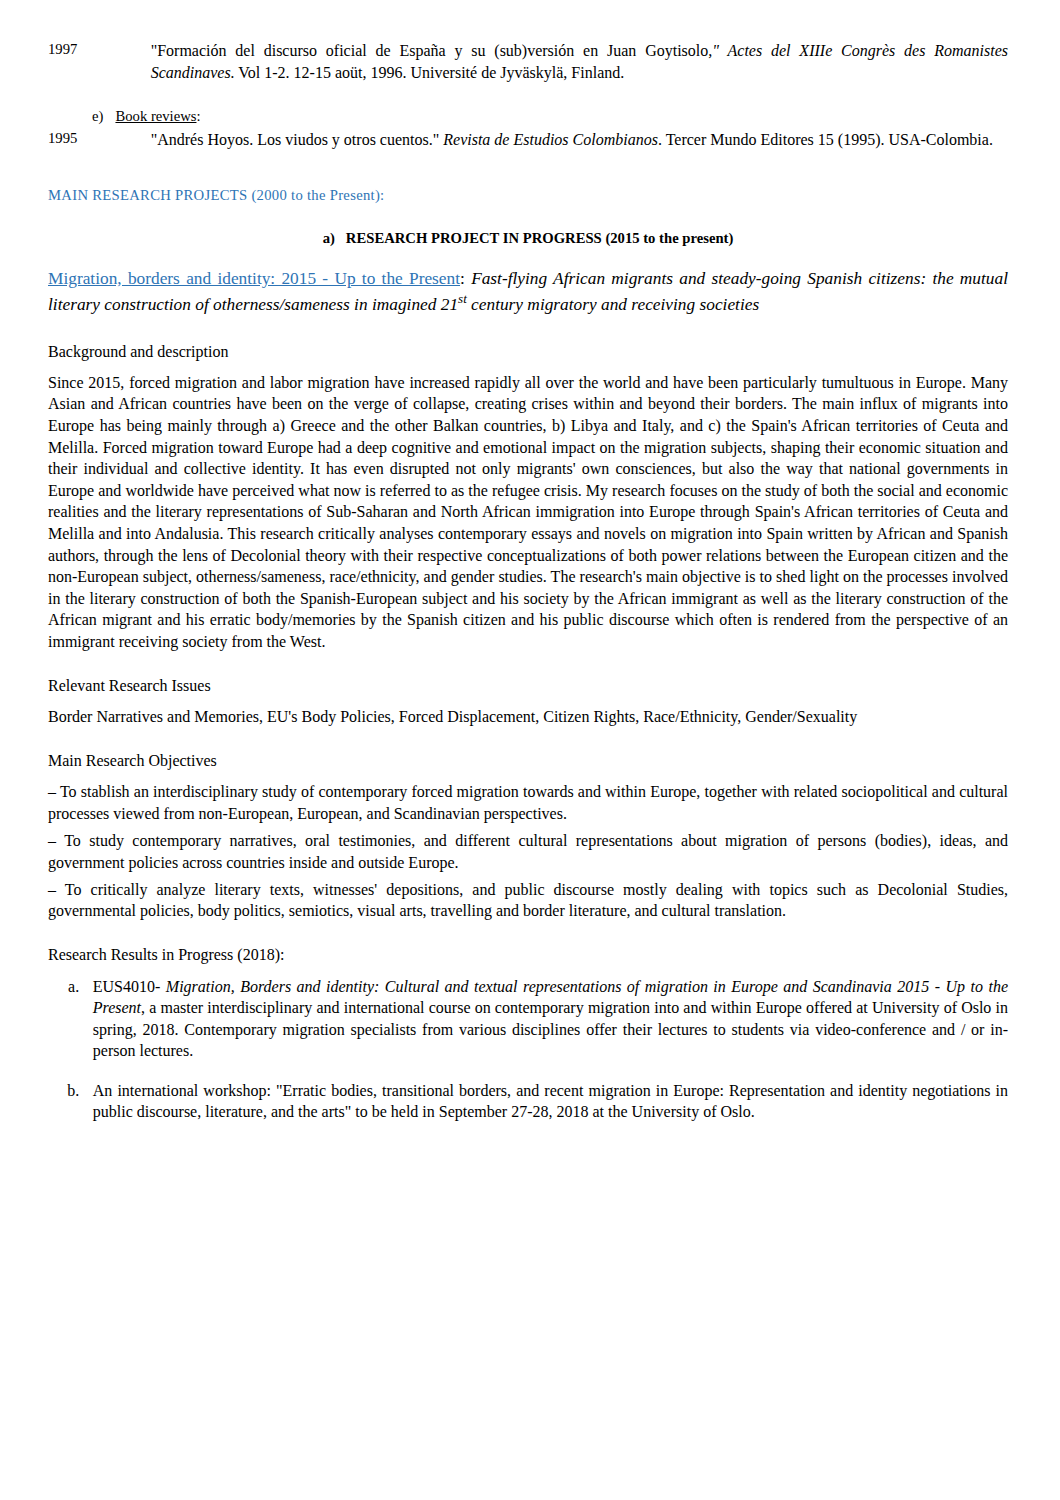1997
"Formación del discurso oficial de España y su (sub)versión en Juan Goytisolo," Actes del XIIIe Congrès des Romanistes Scandinaves. Vol 1-2. 12-15 aoüt, 1996. Université de Jyväskylä, Finland.
e) Book reviews:
1995
"Andrés Hoyos. Los viudos y otros cuentos." Revista de Estudios Colombianos. Tercer Mundo Editores 15 (1995). USA-Colombia.
MAIN RESEARCH PROJECTS (2000 to the Present):
a) RESEARCH PROJECT IN PROGRESS (2015 to the present)
Migration, borders and identity: 2015 - Up to the Present: Fast-flying African migrants and steady-going Spanish citizens: the mutual literary construction of otherness/sameness in imagined 21st century migratory and receiving societies
Background and description
Since 2015, forced migration and labor migration have increased rapidly all over the world and have been particularly tumultuous in Europe. Many Asian and African countries have been on the verge of collapse, creating crises within and beyond their borders. The main influx of migrants into Europe has being mainly through a) Greece and the other Balkan countries, b) Libya and Italy, and c) the Spain's African territories of Ceuta and Melilla. Forced migration toward Europe had a deep cognitive and emotional impact on the migration subjects, shaping their economic situation and their individual and collective identity. It has even disrupted not only migrants' own consciences, but also the way that national governments in Europe and worldwide have perceived what now is referred to as the refugee crisis. My research focuses on the study of both the social and economic realities and the literary representations of Sub-Saharan and North African immigration into Europe through Spain's African territories of Ceuta and Melilla and into Andalusia. This research critically analyses contemporary essays and novels on migration into Spain written by African and Spanish authors, through the lens of Decolonial theory with their respective conceptualizations of both power relations between the European citizen and the non-European subject, otherness/sameness, race/ethnicity, and gender studies. The research's main objective is to shed light on the processes involved in the literary construction of both the Spanish-European subject and his society by the African immigrant as well as the literary construction of the African migrant and his erratic body/memories by the Spanish citizen and his public discourse which often is rendered from the perspective of an immigrant receiving society from the West.
Relevant Research Issues
Border Narratives and Memories, EU's Body Policies, Forced Displacement, Citizen Rights, Race/Ethnicity, Gender/Sexuality
Main Research Objectives
– To stablish an interdisciplinary study of contemporary forced migration towards and within Europe, together with related sociopolitical and cultural processes viewed from non-European, European, and Scandinavian perspectives.
– To study contemporary narratives, oral testimonies, and different cultural representations about migration of persons (bodies), ideas, and government policies across countries inside and outside Europe.
– To critically analyze literary texts, witnesses' depositions, and public discourse mostly dealing with topics such as Decolonial Studies, governmental policies, body politics, semiotics, visual arts, travelling and border literature, and cultural translation.
Research Results in Progress (2018):
EUS4010- Migration, Borders and identity: Cultural and textual representations of migration in Europe and Scandinavia 2015 - Up to the Present, a master interdisciplinary and international course on contemporary migration into and within Europe offered at University of Oslo in spring, 2018. Contemporary migration specialists from various disciplines offer their lectures to students via video-conference and / or in-person lectures.
An international workshop: "Erratic bodies, transitional borders, and recent migration in Europe: Representation and identity negotiations in public discourse, literature, and the arts" to be held in September 27-28, 2018 at the University of Oslo.